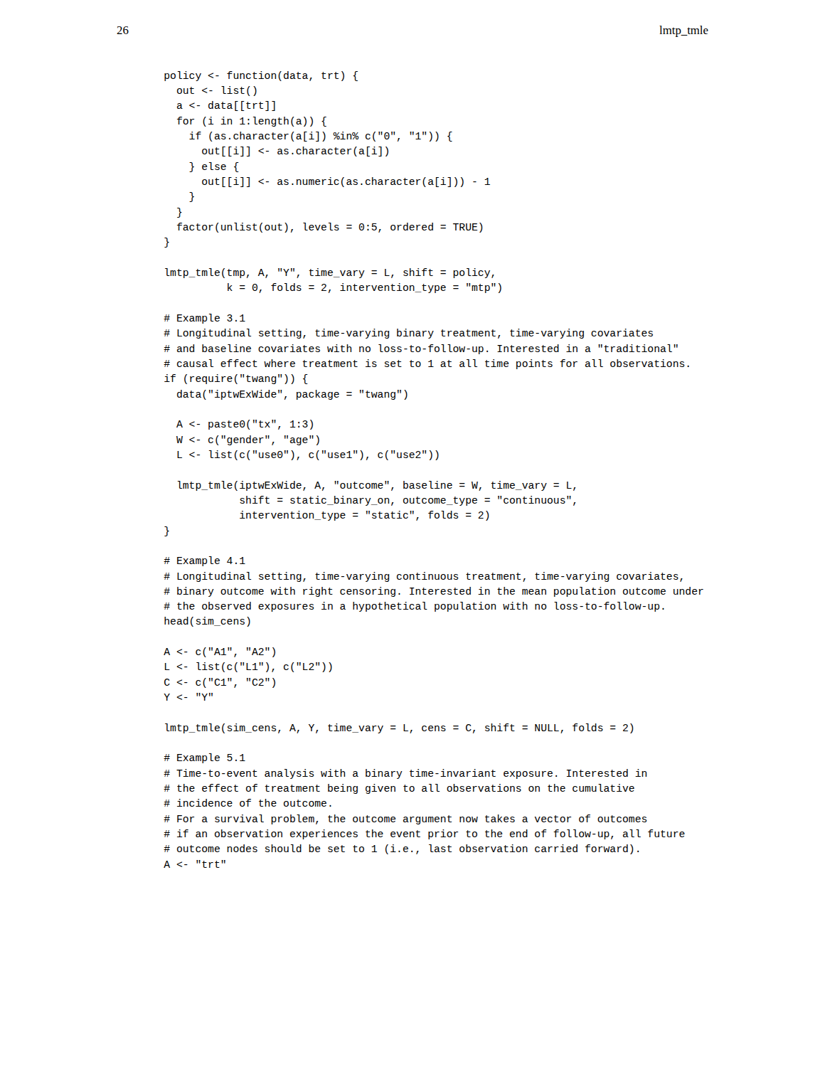26 lmtp_tmle
policy <- function(data, trt) {
  out <- list()
  a <- data[[trt]]
  for (i in 1:length(a)) {
    if (as.character(a[i]) %in% c("0", "1")) {
      out[[i]] <- as.character(a[i])
    } else {
      out[[i]] <- as.numeric(as.character(a[i])) - 1
    }
  }
  factor(unlist(out), levels = 0:5, ordered = TRUE)
}

lmtp_tmle(tmp, A, "Y", time_vary = L, shift = policy,
          k = 0, folds = 2, intervention_type = "mtp")

# Example 3.1
# Longitudinal setting, time-varying binary treatment, time-varying covariates
# and baseline covariates with no loss-to-follow-up. Interested in a "traditional"
# causal effect where treatment is set to 1 at all time points for all observations.
if (require("twang")) {
  data("iptwExWide", package = "twang")

  A <- paste0("tx", 1:3)
  W <- c("gender", "age")
  L <- list(c("use0"), c("use1"), c("use2"))

  lmtp_tmle(iptwExWide, A, "outcome", baseline = W, time_vary = L,
            shift = static_binary_on, outcome_type = "continuous",
            intervention_type = "static", folds = 2)
}

# Example 4.1
# Longitudinal setting, time-varying continuous treatment, time-varying covariates,
# binary outcome with right censoring. Interested in the mean population outcome under
# the observed exposures in a hypothetical population with no loss-to-follow-up.
head(sim_cens)

A <- c("A1", "A2")
L <- list(c("L1"), c("L2"))
C <- c("C1", "C2")
Y <- "Y"

lmtp_tmle(sim_cens, A, Y, time_vary = L, cens = C, shift = NULL, folds = 2)

# Example 5.1
# Time-to-event analysis with a binary time-invariant exposure. Interested in
# the effect of treatment being given to all observations on the cumulative
# incidence of the outcome.
# For a survival problem, the outcome argument now takes a vector of outcomes
# if an observation experiences the event prior to the end of follow-up, all future
# outcome nodes should be set to 1 (i.e., last observation carried forward).
A <- "trt"